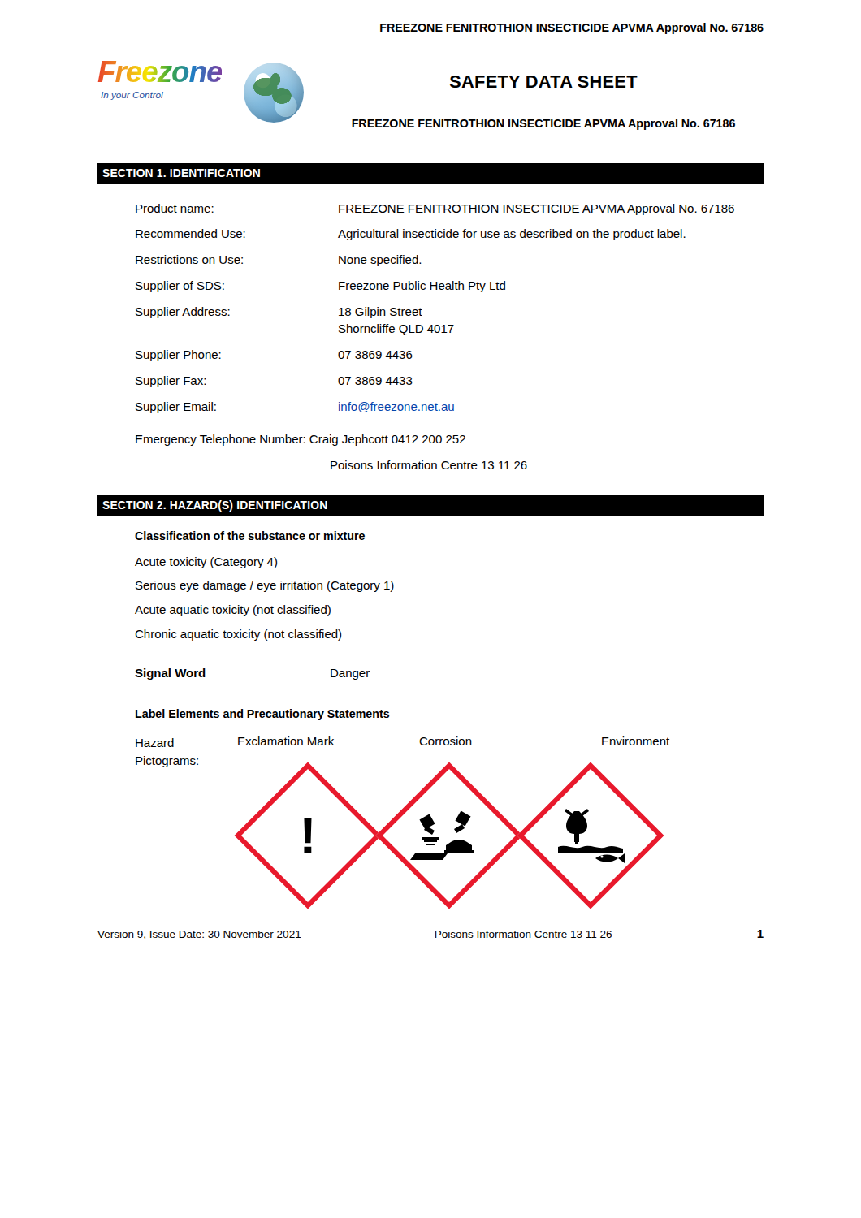FREEZONE FENITROTHION INSECTICIDE APVMA Approval No. 67186
Freezone
In your Control
SAFETY DATA SHEET
FREEZONE FENITROTHION INSECTICIDE APVMA Approval No. 67186
SECTION 1. IDENTIFICATION
| Product name: | FREEZONE FENITROTHION INSECTICIDE APVMA Approval No. 67186 |
| Recommended Use: | Agricultural insecticide for use as described on the product label. |
| Restrictions on Use: | None specified. |
| Supplier of SDS: | Freezone Public Health Pty Ltd |
| Supplier Address: | 18 Gilpin Street Shorncliffe QLD 4017 |
| Supplier Phone: | 07 3869 4436 |
| Supplier Fax: | 07 3869 4433 |
| Supplier Email: | info@freezone.net.au |
Emergency Telephone Number: Craig Jephcott 0412 200 252
Poisons Information Centre 13 11 26
SECTION 2. HAZARD(S) IDENTIFICATION
Classification of the substance or mixture
Acute toxicity (Category 4)
Serious eye damage / eye irritation (Category 1)
Acute aquatic toxicity (not classified)
Chronic aquatic toxicity (not classified)
Signal Word
Danger
Label Elements and Precautionary Statements
Hazard Pictograms:
Exclamation Mark Corrosion Environment
!
Version 9, Issue Date: 30 November 2021
Poisons Information Centre 13 11 26
1